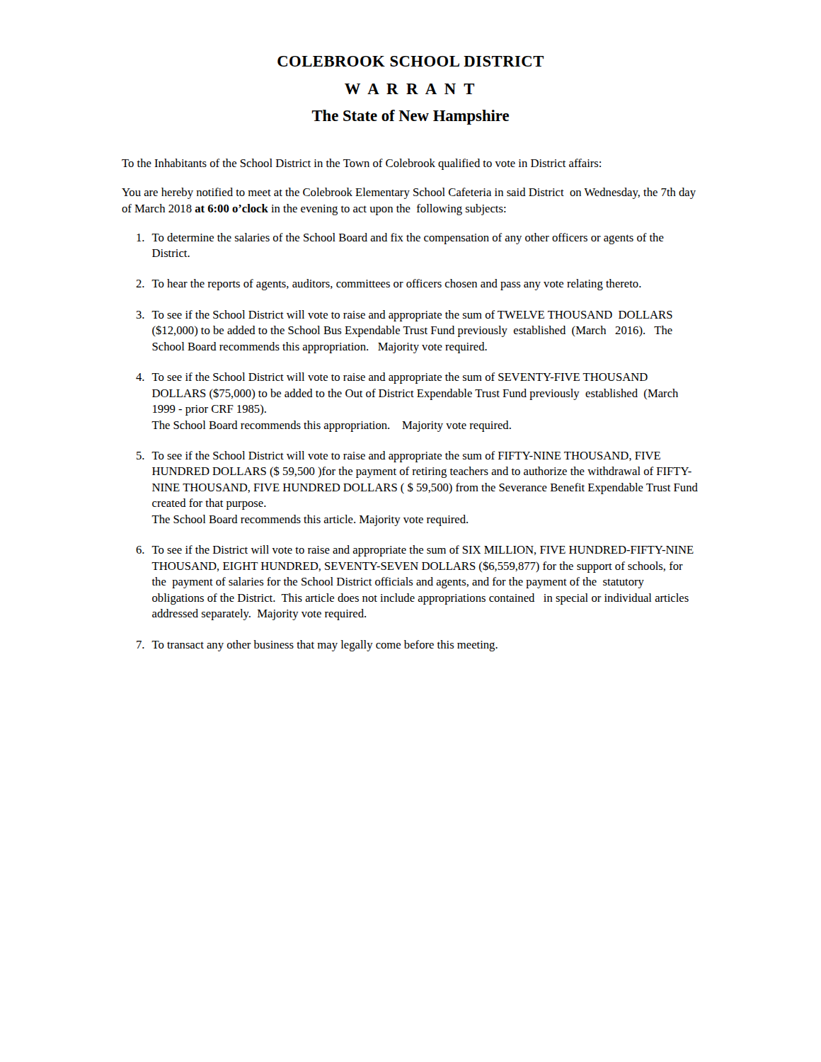COLEBROOK SCHOOL DISTRICT
W A R R A N T
The State of New Hampshire
To the Inhabitants of the School District in the Town of Colebrook qualified to vote in District affairs:
You are hereby notified to meet at the Colebrook Elementary School Cafeteria in said District on Wednesday, the 7th day of March 2018 at 6:00 o’clock in the evening to act upon the following subjects:
To determine the salaries of the School Board and fix the compensation of any other officers or agents of the District.
To hear the reports of agents, auditors, committees or officers chosen and pass any vote relating thereto.
To see if the School District will vote to raise and appropriate the sum of TWELVE THOUSAND DOLLARS ($12,000) to be added to the School Bus Expendable Trust Fund previously established (March 2016). The School Board recommends this appropriation. Majority vote required.
To see if the School District will vote to raise and appropriate the sum of SEVENTY-FIVE THOUSAND DOLLARS ($75,000) to be added to the Out of District Expendable Trust Fund previously established (March 1999 - prior CRF 1985).
The School Board recommends this appropriation. Majority vote required.
To see if the School District will vote to raise and appropriate the sum of FIFTY-NINE THOUSAND, FIVE HUNDRED DOLLARS ($ 59,500 )for the payment of retiring teachers and to authorize the withdrawal of FIFTY-NINE THOUSAND, FIVE HUNDRED DOLLARS ( $ 59,500) from the Severance Benefit Expendable Trust Fund created for that purpose.
The School Board recommends this article. Majority vote required.
To see if the District will vote to raise and appropriate the sum of SIX MILLION, FIVE HUNDRED-FIFTY-NINE THOUSAND, EIGHT HUNDRED, SEVENTY-SEVEN DOLLARS ($6,559,877) for the support of schools, for the payment of salaries for the School District officials and agents, and for the payment of the statutory obligations of the District. This article does not include appropriations contained in special or individual articles addressed separately. Majority vote required.
To transact any other business that may legally come before this meeting.